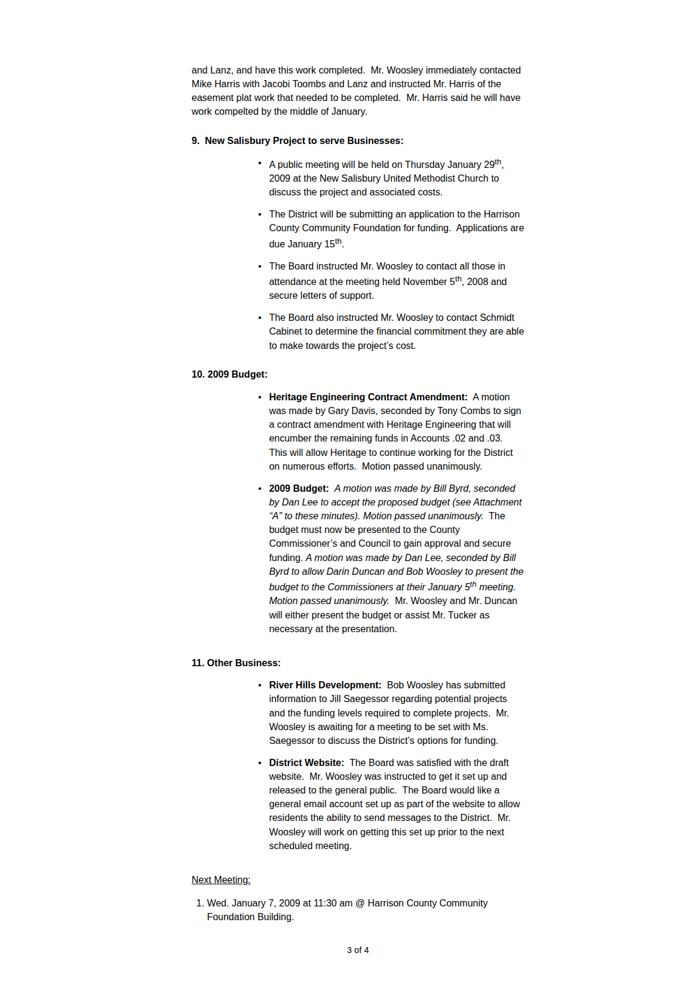and Lanz, and have this work completed. Mr. Woosley immediately contacted Mike Harris with Jacobi Toombs and Lanz and instructed Mr. Harris of the easement plat work that needed to be completed. Mr. Harris said he will have work compelted by the middle of January.
9. New Salisbury Project to serve Businesses:
A public meeting will be held on Thursday January 29th, 2009 at the New Salisbury United Methodist Church to discuss the project and associated costs.
The District will be submitting an application to the Harrison County Community Foundation for funding. Applications are due January 15th.
The Board instructed Mr. Woosley to contact all those in attendance at the meeting held November 5th, 2008 and secure letters of support.
The Board also instructed Mr. Woosley to contact Schmidt Cabinet to determine the financial commitment they are able to make towards the project’s cost.
10. 2009 Budget:
Heritage Engineering Contract Amendment: A motion was made by Gary Davis, seconded by Tony Combs to sign a contract amendment with Heritage Engineering that will encumber the remaining funds in Accounts .02 and .03. This will allow Heritage to continue working for the District on numerous efforts. Motion passed unanimously.
2009 Budget: A motion was made by Bill Byrd, seconded by Dan Lee to accept the proposed budget (see Attachment “A” to these minutes). Motion passed unanimously. The budget must now be presented to the County Commissioner’s and Council to gain approval and secure funding. A motion was made by Dan Lee, seconded by Bill Byrd to allow Darin Duncan and Bob Woosley to present the budget to the Commissioners at their January 5th meeting. Motion passed unanimously. Mr. Woosley and Mr. Duncan will either present the budget or assist Mr. Tucker as necessary at the presentation.
11. Other Business:
River Hills Development: Bob Woosley has submitted information to Jill Saegessor regarding potential projects and the funding levels required to complete projects. Mr. Woosley is awaiting for a meeting to be set with Ms. Saegessor to discuss the District’s options for funding.
District Website: The Board was satisfied with the draft website. Mr. Woosley was instructed to get it set up and released to the general public. The Board would like a general email account set up as part of the website to allow residents the ability to send messages to the District. Mr. Woosley will work on getting this set up prior to the next scheduled meeting.
Next Meeting:
Wed. January 7, 2009 at 11:30 am @ Harrison County Community Foundation Building.
3 of 4